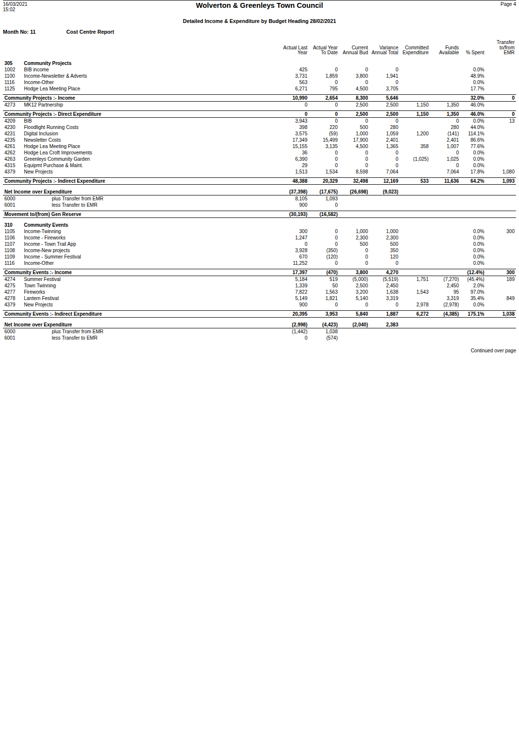16/03/2021
15:02
Wolverton & Greenleys Town Council
Page 4
Detailed Income & Expenditure by Budget Heading 28/02/2021
Month No: 11 Cost Centre Report
| | Actual Last Year | Actual Year To Date | Current Annual Bud | Variance Annual Total | Committed Expenditure | Funds Available | % Spent | Transfer to/from EMR |
| --- | --- | --- | --- | --- | --- | --- | --- | --- |
| 305 | Community Projects | |
| 1002 | BIB income | 425 | 0 | 0 | 0 | | | 0.0% | |
| 1100 | Income-Newsletter & Adverts | 3,731 | 1,859 | 3,800 | 1,941 | | | 48.9% | |
| 1116 | Income-Other | 563 | 0 | 0 | 0 | | | 0.0% | |
| 1125 | Hodge Lea Meeting Place | 6,271 | 795 | 4,500 | 3,705 | | | 17.7% | |
| Community Projects :- Income | 10,990 | 2,654 | 8,300 | 5,646 | | | 32.0% | 0 |
| 4273 | MK12 Partnership | 0 | 0 | 2,500 | 2,500 | 1,150 | 1,350 | 46.0% | |
| Community Projects :- Direct Expenditure | 0 | 0 | 2,500 | 2,500 | 1,150 | 1,350 | 46.0% | 0 |
| 4209 | BIB | 3,943 | 0 | 0 | 0 | | 0 | 0.0% | 13 |
| 4230 | Floodlight Running Costs | 398 | 220 | 500 | 280 | | 280 | 44.0% | |
| 4231 | Digital Inclusion | 3,575 | (59) | 1,000 | 1,059 | 1,200 | (141) | 114.1% | |
| 4235 | Newsletter Costs | 17,349 | 15,499 | 17,900 | 2,401 | | 2,401 | 86.6% | |
| 4261 | Hodge Lea Meeting Place | 15,155 | 3,135 | 4,500 | 1,365 | 358 | 1,007 | 77.6% | |
| 4262 | Hodge Lea Croft Improvements | 36 | 0 | 0 | 0 | | 0 | 0.0% | |
| 4263 | Greenleys Community Garden | 6,390 | 0 | 0 | 0 | (1,025) | 1,025 | 0.0% | |
| 4315 | Equipmt Purchase & Maint. | 29 | 0 | 0 | 0 | | 0 | 0.0% | |
| 4379 | New Projects | 1,513 | 1,534 | 8,598 | 7,064 | | 7,064 | 17.8% | 1,080 |
| Community Projects :- Indirect Expenditure | 48,388 | 20,329 | 32,498 | 12,169 | 533 | 11,636 | 64.2% | 1,093 |
| Net Income over Expenditure | (37,398) | (17,675) | (26,698) | (9,023) | | | | |
| 6000 | plus Transfer from EMR | 8,105 | 1,093 | |
| 6001 | less Transfer to EMR | 900 | 0 | |
| Movement to/(from) Gen Reserve | (30,193) | (16,582) | |
| 310 | Community Events | |
| 1105 | Income-Twinning | 300 | 0 | 1,000 | 1,000 | | | 0.0% | 300 |
| 1106 | Income - Fireworks | 1,247 | 0 | 2,300 | 2,300 | | | 0.0% | |
| 1107 | Income - Town Trail App | 0 | 0 | 500 | 500 | | | 0.0% | |
| 1108 | Income-New projects | 3,928 | (350) | 0 | 350 | | | 0.0% | |
| 1109 | Income - Summer Festival | 670 | (120) | 0 | 120 | | | 0.0% | |
| 1116 | Income-Other | 11,252 | 0 | 0 | 0 | | | 0.0% | |
| Community Events :- Income | 17,397 | (470) | 3,800 | 4,270 | | | (12.4%) | 300 |
| 4274 | Summer Festival | 5,184 | 519 | (5,000) | (5,519) | 1,751 | (7,270) | (45.4%) | 189 |
| 4275 | Town Twinning | 1,339 | 50 | 2,500 | 2,450 | | 2,450 | 2.0% | |
| 4277 | Fireworks | 7,822 | 1,563 | 3,200 | 1,638 | 1,543 | 95 | 97.0% | |
| 4278 | Lantern Festival | 5,149 | 1,821 | 5,140 | 3,319 | | 3,319 | 35.4% | 849 |
| 4379 | New Projects | 900 | 0 | 0 | 0 | 2,978 | (2,978) | 0.0% | |
| Community Events :- Indirect Expenditure | 20,395 | 3,953 | 5,840 | 1,887 | 6,272 | (4,385) | 175.1% | 1,038 |
| Net Income over Expenditure | (2,998) | (4,423) | (2,040) | 2,383 | | | | |
| 6000 | plus Transfer from EMR | (1,442) | 1,038 | |
| 6001 | less Transfer to EMR | 0 | (574) | |
Continued over page